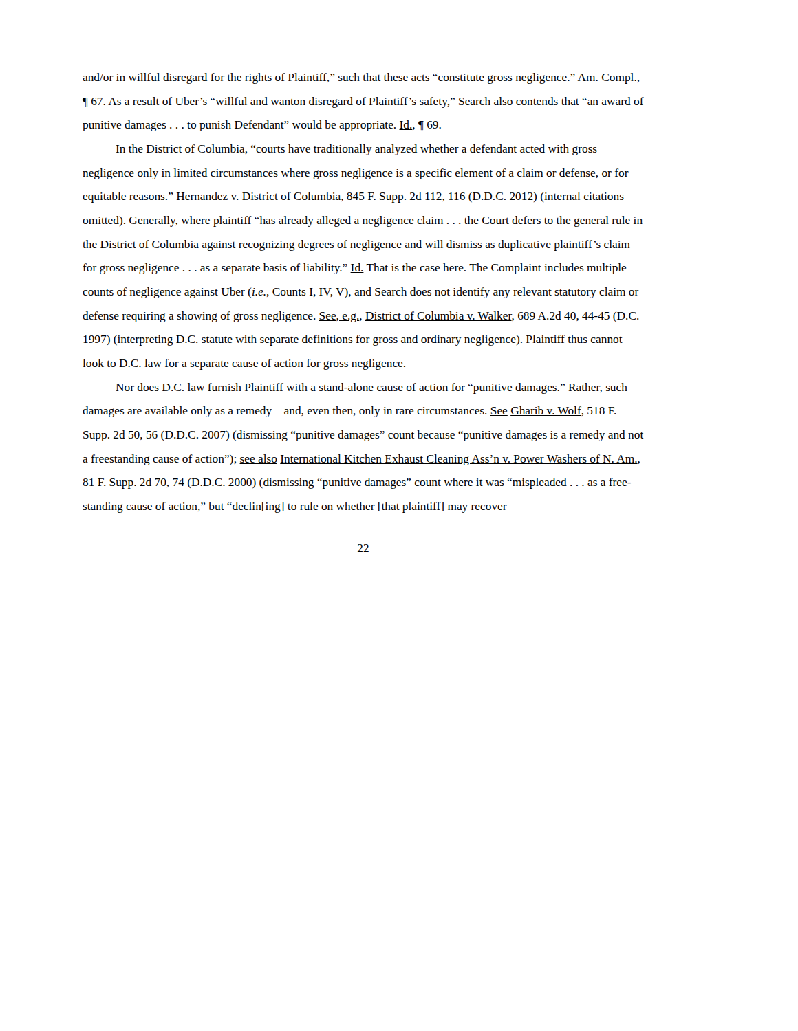and/or in willful disregard for the rights of Plaintiff,” such that these acts “constitute gross negligence.” Am. Compl., ¶ 67. As a result of Uber’s “willful and wanton disregard of Plaintiff’s safety,” Search also contends that “an award of punitive damages . . . to punish Defendant” would be appropriate. Id., ¶ 69.
In the District of Columbia, “courts have traditionally analyzed whether a defendant acted with gross negligence only in limited circumstances where gross negligence is a specific element of a claim or defense, or for equitable reasons.” Hernandez v. District of Columbia, 845 F. Supp. 2d 112, 116 (D.D.C. 2012) (internal citations omitted). Generally, where plaintiff “has already alleged a negligence claim . . . the Court defers to the general rule in the District of Columbia against recognizing degrees of negligence and will dismiss as duplicative plaintiff’s claim for gross negligence . . . as a separate basis of liability.” Id. That is the case here. The Complaint includes multiple counts of negligence against Uber (i.e., Counts I, IV, V), and Search does not identify any relevant statutory claim or defense requiring a showing of gross negligence. See, e.g., District of Columbia v. Walker, 689 A.2d 40, 44-45 (D.C. 1997) (interpreting D.C. statute with separate definitions for gross and ordinary negligence). Plaintiff thus cannot look to D.C. law for a separate cause of action for gross negligence.
Nor does D.C. law furnish Plaintiff with a stand-alone cause of action for “punitive damages.” Rather, such damages are available only as a remedy – and, even then, only in rare circumstances. See Gharib v. Wolf, 518 F. Supp. 2d 50, 56 (D.D.C. 2007) (dismissing “punitive damages” count because “punitive damages is a remedy and not a freestanding cause of action”); see also International Kitchen Exhaust Cleaning Ass’n v. Power Washers of N. Am., 81 F. Supp. 2d 70, 74 (D.D.C. 2000) (dismissing “punitive damages” count where it was “mispleaded . . . as a free-standing cause of action,” but “declin[ing] to rule on whether [that plaintiff] may recover
22